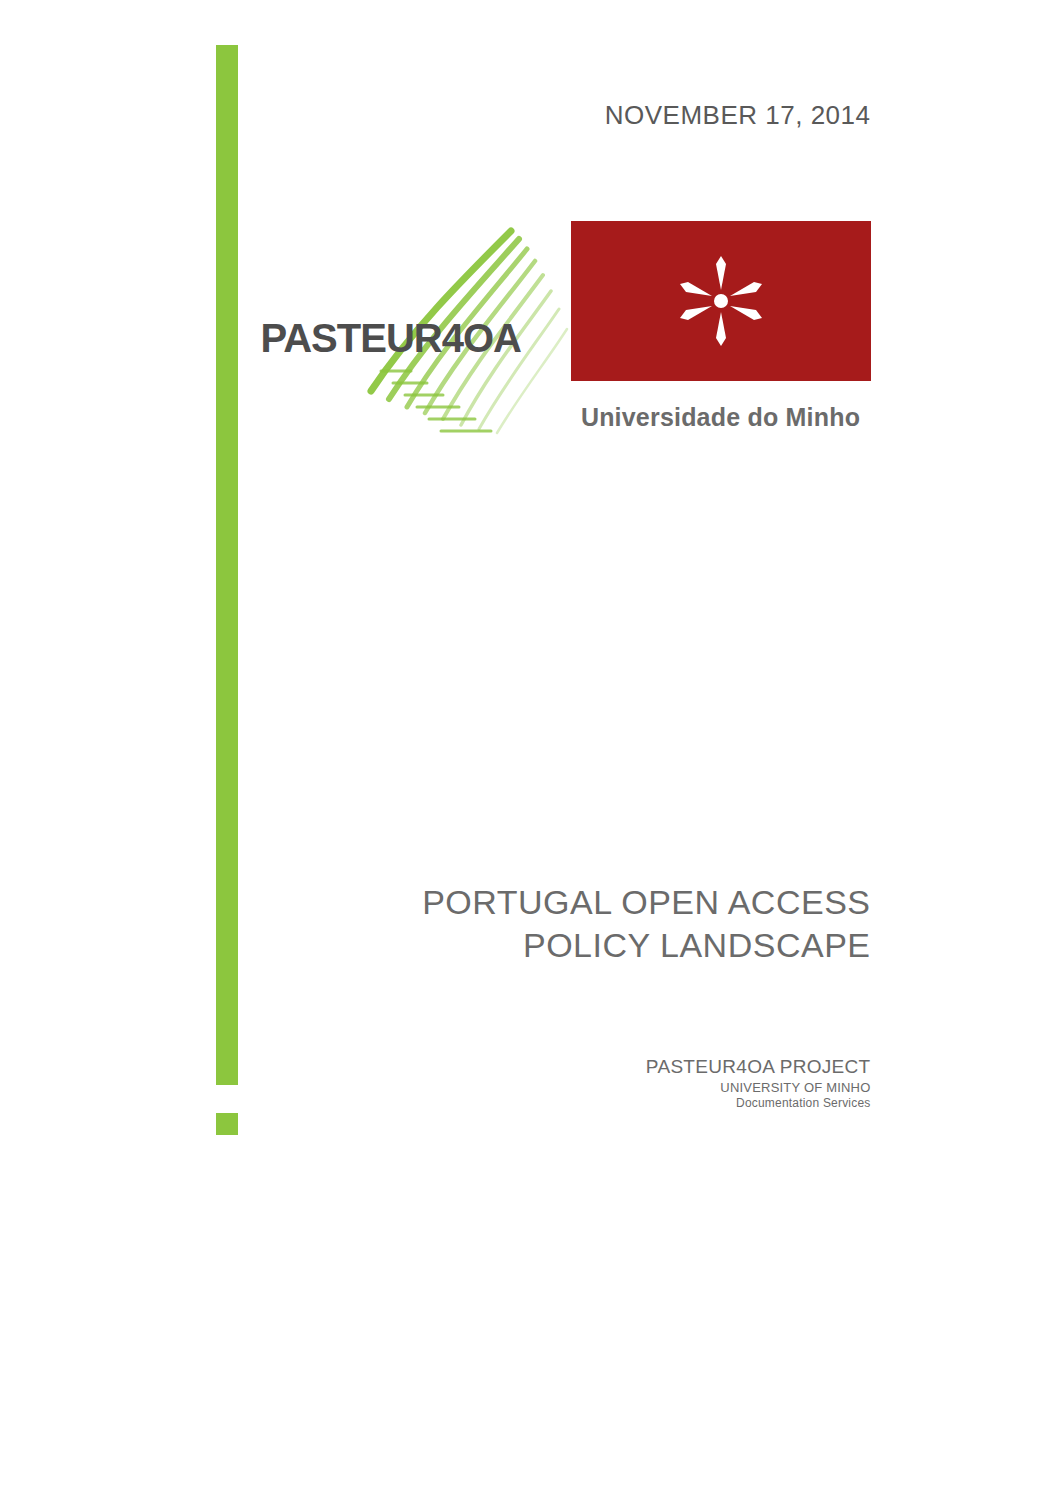NOVEMBER 17, 2014
PASTEUR4OA
Universidade do Minho
PORTUGAL OPEN ACCESS
POLICY LANDSCAPE
PASTEUR4OA PROJECT
UNIVERSITY OF MINHO
Documentation Services